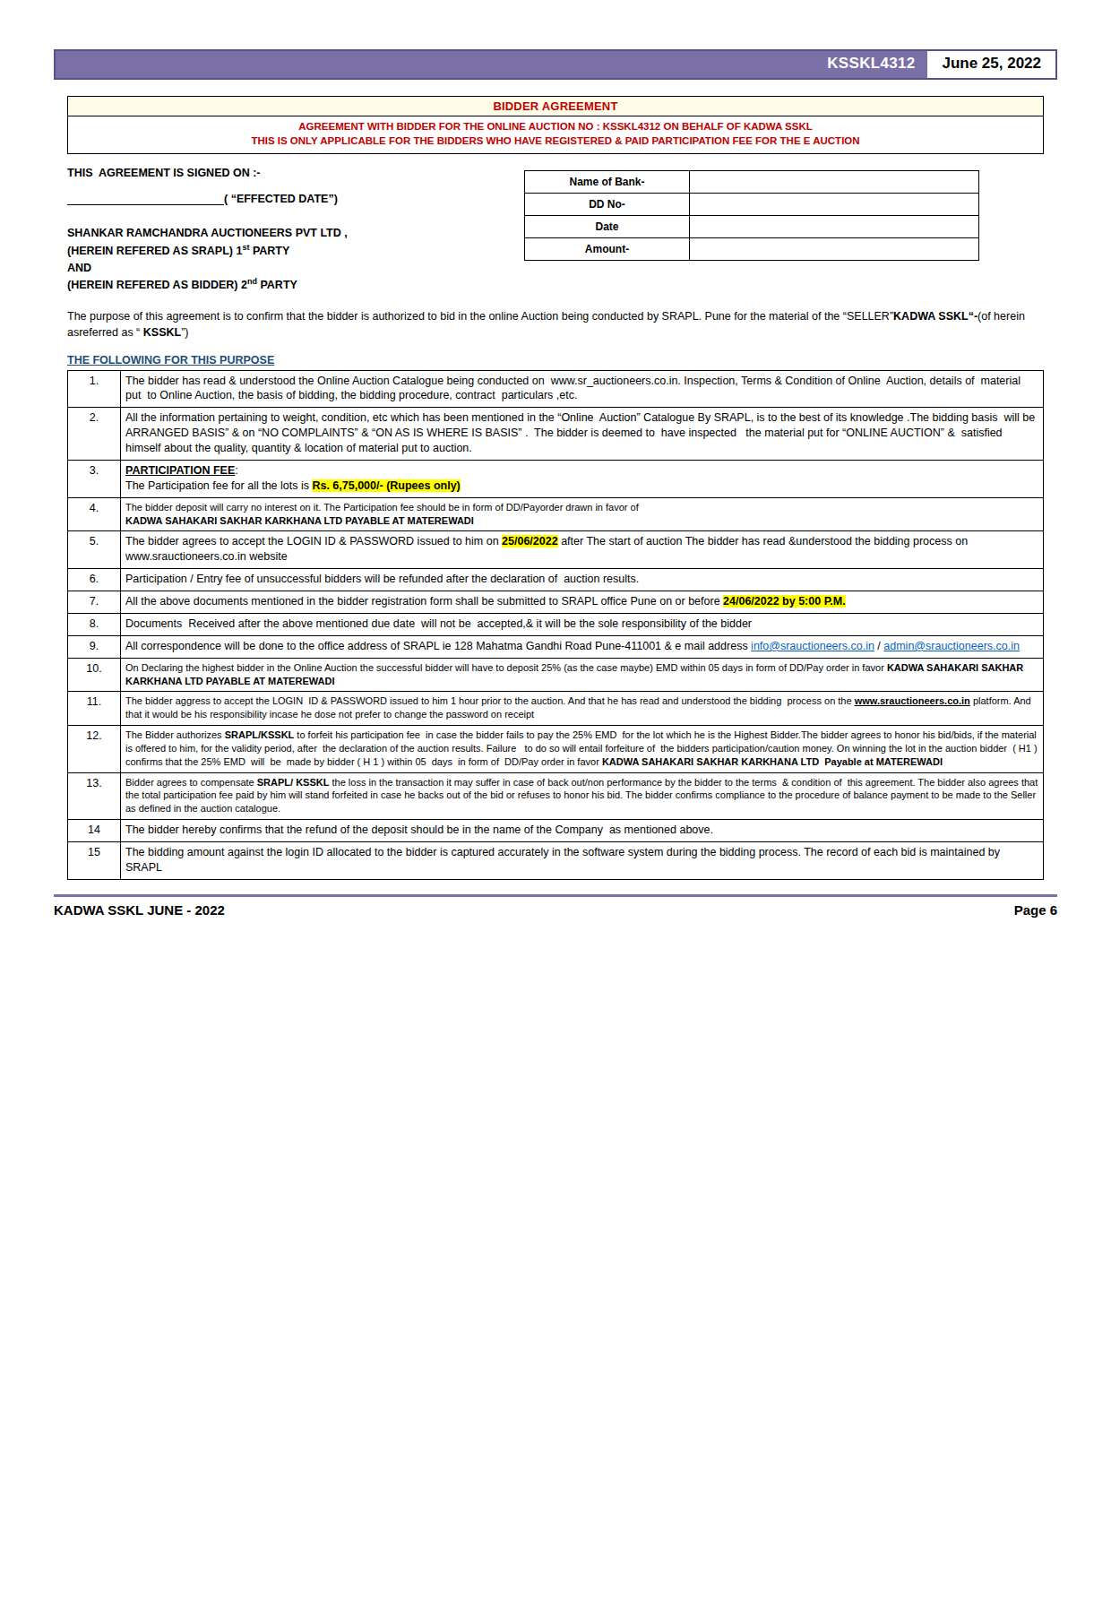KSSKL4312
June 25, 2022
BIDDER AGREEMENT
AGREEMENT WITH BIDDER FOR THE ONLINE AUCTION NO : KSSKL4312 ON BEHALF OF KADWA SSKL
THIS IS ONLY APPLICABLE FOR THE BIDDERS WHO HAVE REGISTERED & PAID PARTICIPATION FEE FOR THE E AUCTION
THIS AGREEMENT IS SIGNED ON :-
( “EFFECTED DATE”)
SHANKAR RAMCHANDRA AUCTIONEERS PVT LTD ,
(HEREIN REFERED AS SRAPL) 1st PARTY
AND
(HEREIN REFERED AS BIDDER) 2nd PARTY
| Name of Bank- | |
| DD No- | |
| Date | |
| Amount- | |
The purpose of this agreement is to confirm that the bidder is authorized to bid in the online Auction being conducted by SRAPL. Pune for the material of the “SELLER”KADWA SSKL“-(of herein asreferred as “ KSSKL”)
THE FOLLOWING FOR THIS PURPOSE
| 1. | The bidder has read & understood the Online Auction Catalogue being conducted on www.sr_auctioneers.co.in. Inspection, Terms & Condition of Online Auction, details of material put to Online Auction, the basis of bidding, the bidding procedure, contract particulars ,etc. |
| 2. | All the information pertaining to weight, condition, etc which has been mentioned in the “Online Auction” Catalogue By SRAPL, is to the best of its knowledge .The bidding basis will be ARRANGED BASIS” & on “NO COMPLAINTS” & “ON AS IS WHERE IS BASIS” . The bidder is deemed to have inspected the material put for “ONLINE AUCTION” & satisfied himself about the quality, quantity & location of material put to auction. |
| 3. | PARTICIPATION FEE : The Participation fee for all the lots is Rs. 6,75,000/- (Rupees only) |
| 4. | The bidder deposit will carry no interest on it. The Participation fee should be in form of DD/Payorder drawn in favor of KADWA SAHAKARI SAKHAR KARKHANA LTD PAYABLE AT MATEREWADI |
| 5. | The bidder agrees to accept the LOGIN ID & PASSWORD issued to him on 25/06/2022 after The start of auction The bidder has read &understood the bidding process on www.srauctioneers.co.in website |
| 6. | Participation / Entry fee of unsuccessful bidders will be refunded after the declaration of auction results. |
| 7. | All the above documents mentioned in the bidder registration form shall be submitted to SRAPL office Pune on or before 24/06/2022 by 5:00 P.M. |
| 8. | Documents Received after the above mentioned due date will not be accepted,& it will be the sole responsibility of the bidder |
| 9. | All correspondence will be done to the office address of SRAPL ie 128 Mahatma Gandhi Road Pune-411001 & e mail address info@srauctioneers.co.in / admin@srauctioneers.co.in |
| 10. | On Declaring the highest bidder in the Online Auction the successful bidder will have to deposit 25% (as the case maybe) EMD within 05 days in form of DD/Pay order in favor KADWA SAHAKARI SAKHAR KARKHANA LTD PAYABLE AT MATEREWADI |
| 11. | The bidder aggress to accept the LOGIN ID & PASSWORD issued to him 1 hour prior to the auction. And that he has read and understood the bidding process on the www.srauctioneers.co.in platform. And that it would be his responsibility incase he dose not prefer to change the password on receipt |
| 12. | The Bidder authorizes SRAPL/KSSKL to forfeit his participation fee in case the bidder fails to pay the 25% EMD for the lot which he is the Highest Bidder.The bidder agrees to honor his bid/bids, if the material is offered to him, for the validity period, after the declaration of the auction results. Failure to do so will entail forfeiture of the bidders participation/caution money. On winning the lot in the auction bidder ( H1 ) confirms that the 25% EMD will be made by bidder ( H 1 ) within 05 days in form of DD/Pay order in favor KADWA SAHAKARI SAKHAR KARKHANA LTD Payable at MATEREWADI |
| 13. | Bidder agrees to compensate SRAPL/ KSSKL the loss in the transaction it may suffer in case of back out/non performance by the bidder to the terms & condition of this agreement. The bidder also agrees that the total participation fee paid by him will stand forfeited in case he backs out of the bid or refuses to honor his bid. The bidder confirms compliance to the procedure of balance payment to be made to the Seller as defined in the auction catalogue. |
| 14 | The bidder hereby confirms that the refund of the deposit should be in the name of the Company as mentioned above. |
| 15 | The bidding amount against the login ID allocated to the bidder is captured accurately in the software system during the bidding process. The record of each bid is maintained by SRAPL |
KADWA SSKL JUNE - 2022
Page 6